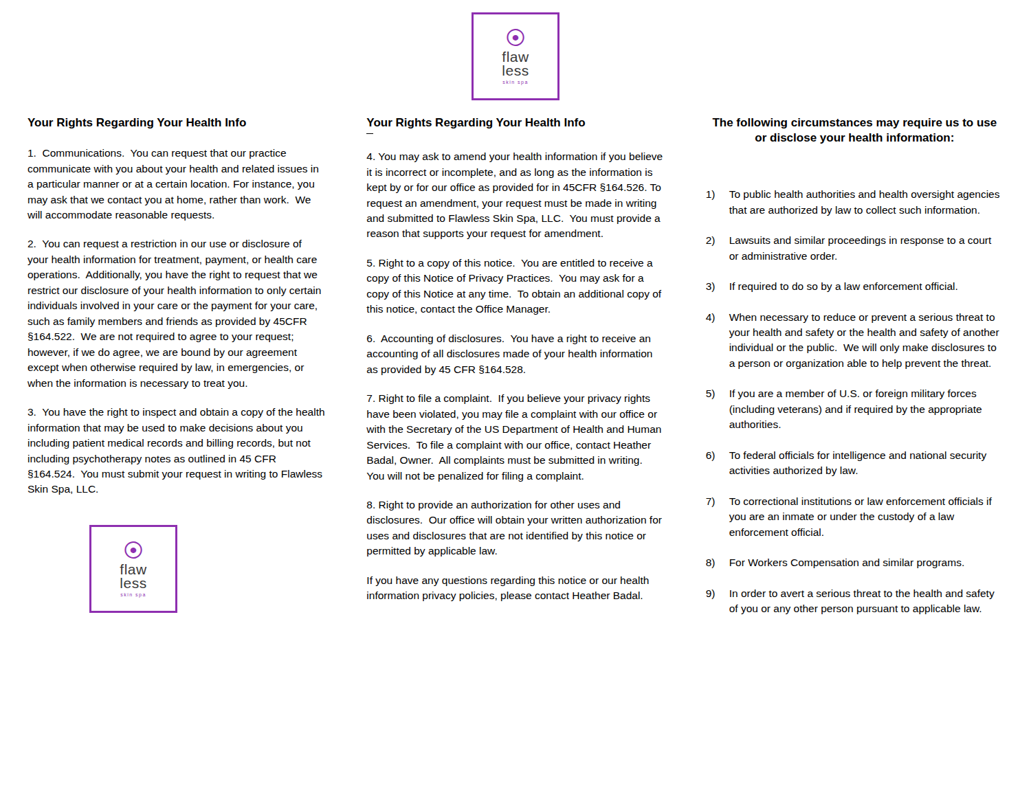⦿
flaw
less
skin spa
Your Rights Regarding Your Health Info
1. Communications. You can request that our practice communicate with you about your health and related issues in a particular manner or at a certain location. For instance, you may ask that we contact you at home, rather than work. We will accommodate reasonable requests.
2. You can request a restriction in our use or disclosure of your health information for treatment, payment, or health care operations. Additionally, you have the right to request that we restrict our disclosure of your health information to only certain individuals involved in your care or the payment for your care, such as family members and friends as provided by 45CFR §164.522. We are not required to agree to your request; however, if we do agree, we are bound by our agreement except when otherwise required by law, in emergencies, or when the information is necessary to treat you.
3. You have the right to inspect and obtain a copy of the health information that may be used to make decisions about you including patient medical records and billing records, but not including psychotherapy notes as outlined in 45 CFR §164.524. You must submit your request in writing to Flawless Skin Spa, LLC.
⦿
flaw
less
skin spa
Your Rights Regarding Your Health Info
4. You may ask to amend your health information if you believe it is incorrect or incomplete, and as long as the information is kept by or for our office as provided for in 45CFR §164.526. To request an amendment, your request must be made in writing and submitted to Flawless Skin Spa, LLC. You must provide a reason that supports your request for amendment.
5. Right to a copy of this notice. You are entitled to receive a copy of this Notice of Privacy Practices. You may ask for a copy of this Notice at any time. To obtain an additional copy of this notice, contact the Office Manager.
6. Accounting of disclosures. You have a right to receive an accounting of all disclosures made of your health information as provided by 45 CFR §164.528.
7. Right to file a complaint. If you believe your privacy rights have been violated, you may file a complaint with our office or with the Secretary of the US Department of Health and Human Services. To file a complaint with our office, contact Heather Badal, Owner. All complaints must be submitted in writing. You will not be penalized for filing a complaint.
8. Right to provide an authorization for other uses and disclosures. Our office will obtain your written authorization for uses and disclosures that are not identified by this notice or permitted by applicable law.
If you have any questions regarding this notice or our health information privacy policies, please contact Heather Badal.
The following circumstances may require us to use or disclose your health information:
To public health authorities and health oversight agencies that are authorized by law to collect such information.
Lawsuits and similar proceedings in response to a court or administrative order.
If required to do so by a law enforcement official.
When necessary to reduce or prevent a serious threat to your health and safety or the health and safety of another individual or the public. We will only make disclosures to a person or organization able to help prevent the threat.
If you are a member of U.S. or foreign military forces (including veterans) and if required by the appropriate authorities.
To federal officials for intelligence and national security activities authorized by law.
To correctional institutions or law enforcement officials if you are an inmate or under the custody of a law enforcement official.
For Workers Compensation and similar programs.
In order to avert a serious threat to the health and safety of you or any other person pursuant to applicable law.